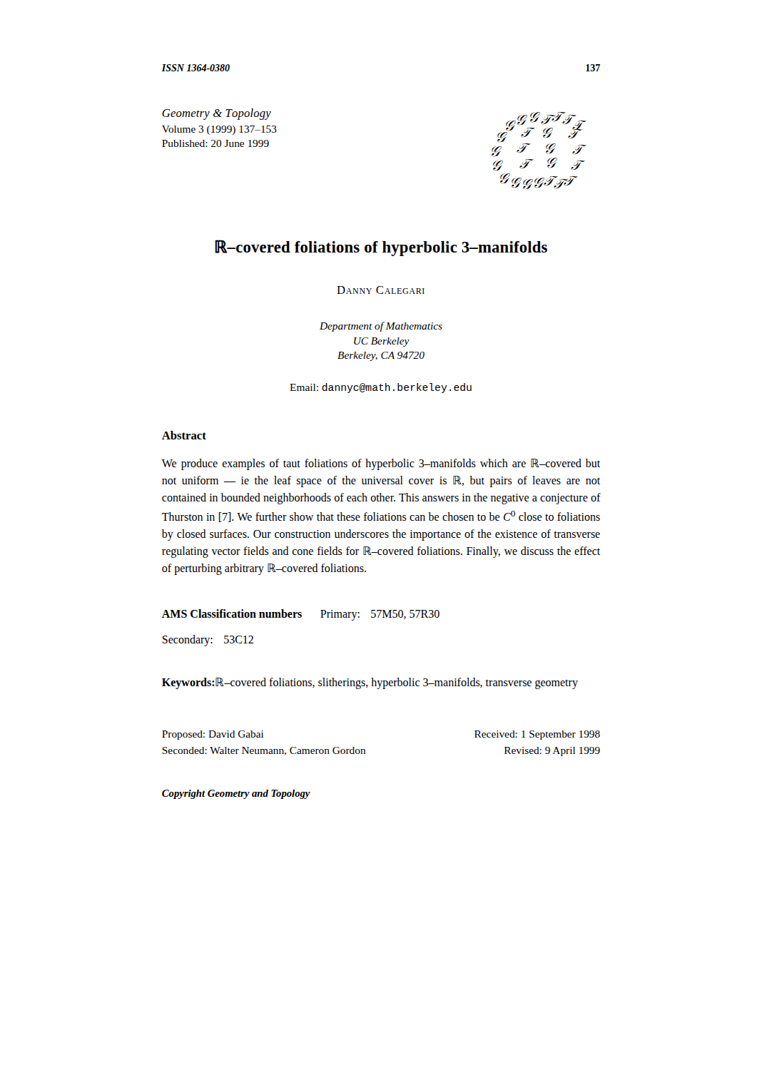ISSN 1364-0380 137
Geometry & Topology
Volume 3 (1999) 137–153
Published: 20 June 1999
𝒢 𝒢 𝒢 𝒯 𝒯 𝒯 𝒯 𝒢 𝒯 𝒢 𝒯 𝒢 𝒯 𝒢 𝒯 𝒢 𝒯 𝒢 𝒯 𝒢 𝒢 𝒢 𝒢 𝒯 𝒯 𝒯
ℝ–covered foliations of hyperbolic 3–manifolds
Danny Calegari
Department of Mathematics
UC Berkeley
Berkeley, CA 94720
Email: dannyc@math.berkeley.edu
Abstract
We produce examples of taut foliations of hyperbolic 3–manifolds which are ℝ–covered but not uniform — ie the leaf space of the universal cover is ℝ, but pairs of leaves are not contained in bounded neighborhoods of each other. This answers in the negative a conjecture of Thurston in [7]. We further show that these foliations can be chosen to be C0 close to foliations by closed surfaces. Our construction underscores the importance of the existence of transverse regulating vector fields and cone fields for ℝ–covered foliations. Finally, we discuss the effect of perturbing arbitrary ℝ–covered foliations.
AMS Classification numbers Primary: 57M50, 57R30
Secondary: 53C12
Keywords: ℝ–covered foliations, slitherings, hyperbolic 3–manifolds, transverse geometry
| Proposed: David Gabai | Received: 1 September 1998 |
| Seconded: Walter Neumann, Cameron Gordon | Revised: 9 April 1999 |
Copyright Geometry and Topology